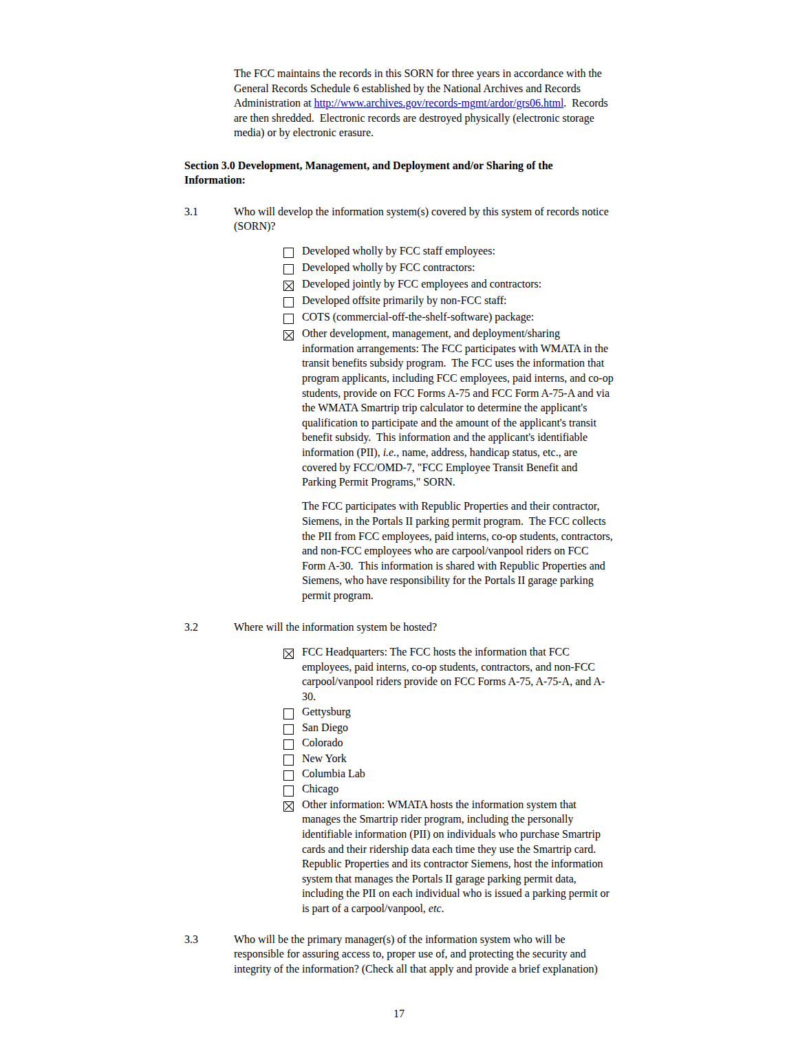The FCC maintains the records in this SORN for three years in accordance with the General Records Schedule 6 established by the National Archives and Records Administration at http://www.archives.gov/records-mgmt/ardor/grs06.html. Records are then shredded. Electronic records are destroyed physically (electronic storage media) or by electronic erasure.
Section 3.0 Development, Management, and Deployment and/or Sharing of the Information:
3.1
Who will develop the information system(s) covered by this system of records notice (SORN)?
Developed wholly by FCC staff employees:
Developed wholly by FCC contractors:
Developed jointly by FCC employees and contractors:
Developed offsite primarily by non-FCC staff:
COTS (commercial-off-the-shelf-software) package:
Other development, management, and deployment/sharing information arrangements: The FCC participates with WMATA in the transit benefits subsidy program. The FCC uses the information that program applicants, including FCC employees, paid interns, and co-op students, provide on FCC Forms A-75 and FCC Form A-75-A and via the WMATA Smartrip trip calculator to determine the applicant's qualification to participate and the amount of the applicant's transit benefit subsidy. This information and the applicant's identifiable information (PII), i.e., name, address, handicap status, etc., are covered by FCC/OMD-7, "FCC Employee Transit Benefit and Parking Permit Programs," SORN.
The FCC participates with Republic Properties and their contractor, Siemens, in the Portals II parking permit program. The FCC collects the PII from FCC employees, paid interns, co-op students, contractors, and non-FCC employees who are carpool/vanpool riders on FCC Form A-30. This information is shared with Republic Properties and Siemens, who have responsibility for the Portals II garage parking permit program.
3.2
Where will the information system be hosted?
FCC Headquarters: The FCC hosts the information that FCC employees, paid interns, co-op students, contractors, and non-FCC carpool/vanpool riders provide on FCC Forms A-75, A-75-A, and A-30.
Gettysburg
San Diego
Colorado
New York
Columbia Lab
Chicago
Other information: WMATA hosts the information system that manages the Smartrip rider program, including the personally identifiable information (PII) on individuals who purchase Smartrip cards and their ridership data each time they use the Smartrip card. Republic Properties and its contractor Siemens, host the information system that manages the Portals II garage parking permit data, including the PII on each individual who is issued a parking permit or is part of a carpool/vanpool, etc.
3.3
Who will be the primary manager(s) of the information system who will be responsible for assuring access to, proper use of, and protecting the security and integrity of the information? (Check all that apply and provide a brief explanation)
17